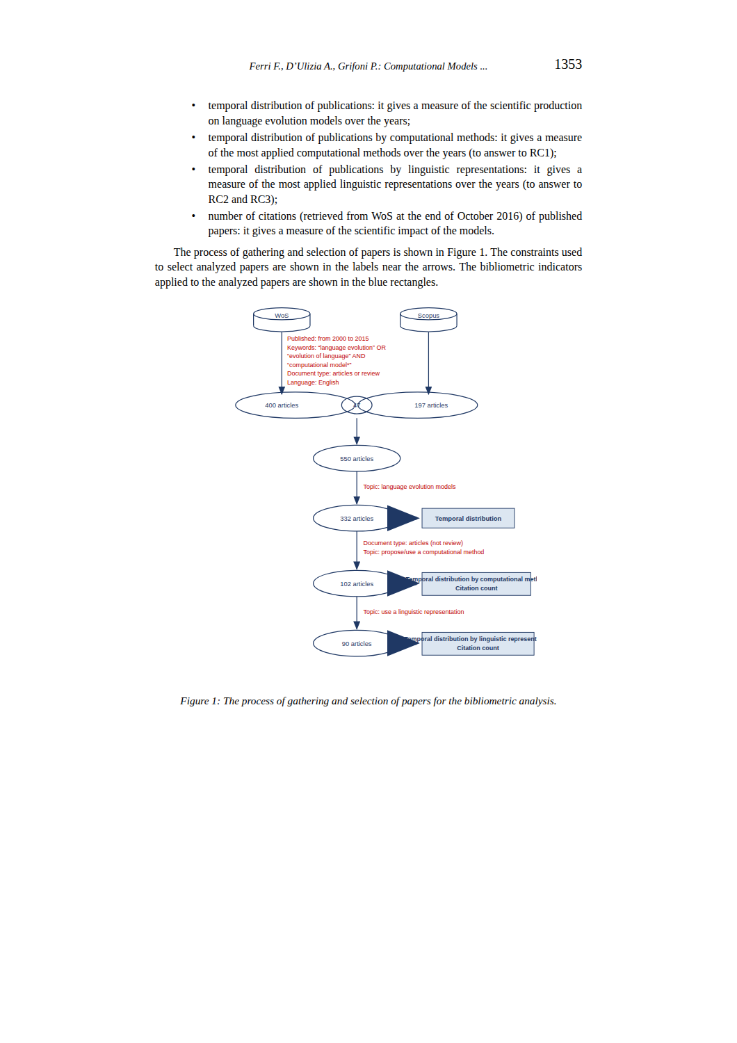Ferri F., D’Ulizia A., Grifoni P.: Computational Models ... 1353
temporal distribution of publications: it gives a measure of the scientific production on language evolution models over the years;
temporal distribution of publications by computational methods: it gives a measure of the most applied computational methods over the years (to answer to RC1);
temporal distribution of publications by linguistic representations: it gives a measure of the most applied linguistic representations over the years (to answer to RC2 and RC3);
number of citations (retrieved from WoS at the end of October 2016) of published papers: it gives a measure of the scientific impact of the models.
The process of gathering and selection of papers is shown in Figure 1. The constraints used to select analyzed papers are shown in the labels near the arrows. The bibliometric indicators applied to the analyzed papers are shown in the blue rectangles.
WoS Scopus Published: from 2000 to 2015 Keywords: “language evolution” OR “evolution of language” AND “computational model*” Document type: articles or review Language: English 400 articles 47 197 articles 550 articles Topic: language evolution models 332 articles Temporal distribution Document type: articles (not review) Topic: propose/use a computational method 102 articles Temporal distribution by computational method Citation count Topic: use a linguistic representation 90 articles Temporal distribution by linguistic representation Citation count
Figure 1: The process of gathering and selection of papers for the bibliometric analysis.